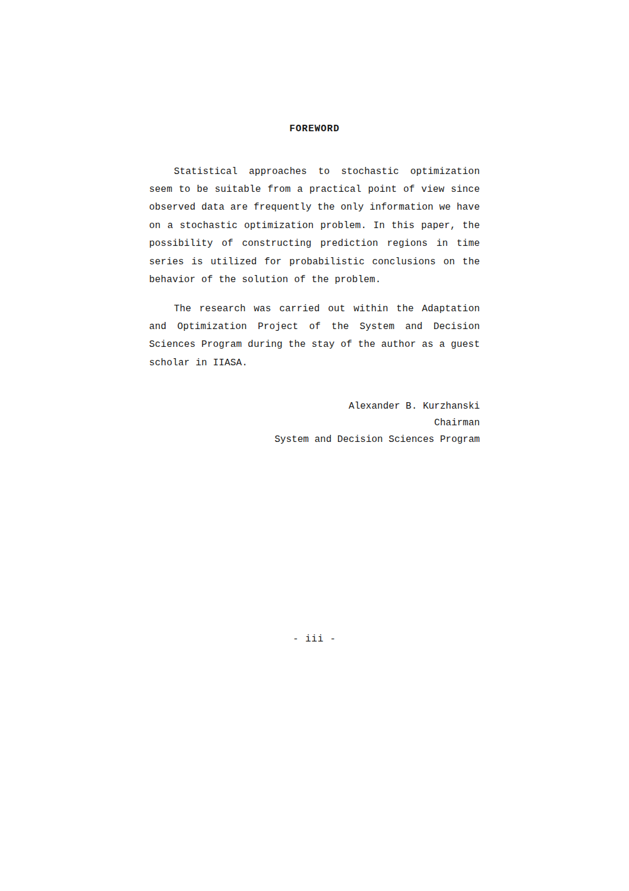FOREWORD
Statistical approaches to stochastic optimization seem to be suitable from a practical point of view since observed data are frequently the only information we have on a stochastic optimization problem. In this paper, the possibility of constructing prediction regions in time series is utilized for probabilistic conclusions on the behavior of the solution of the problem.
The research was carried out within the Adaptation and Optimization Project of the System and Decision Sciences Program during the stay of the author as a guest scholar in IIASA.
Alexander B. Kurzhanski
Chairman
System and Decision Sciences Program
- iii -